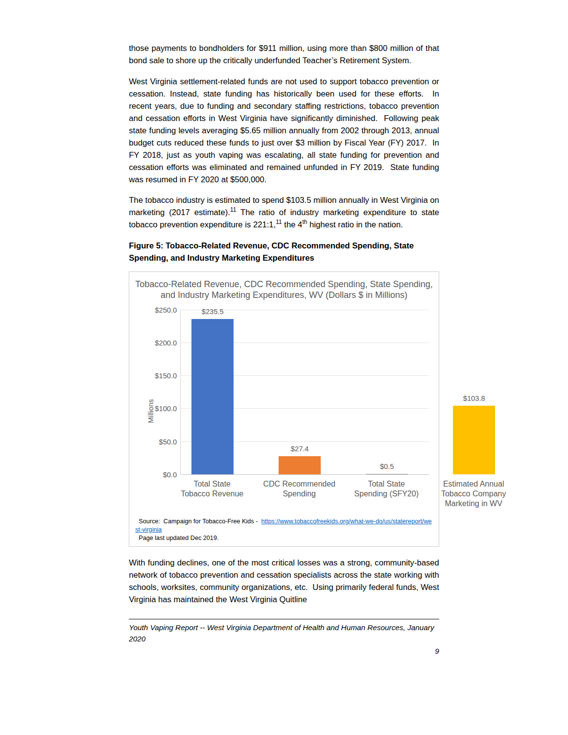those payments to bondholders for $911 million, using more than $800 million of that bond sale to shore up the critically underfunded Teacher’s Retirement System.
West Virginia settlement-related funds are not used to support tobacco prevention or cessation. Instead, state funding has historically been used for these efforts. In recent years, due to funding and secondary staffing restrictions, tobacco prevention and cessation efforts in West Virginia have significantly diminished. Following peak state funding levels averaging $5.65 million annually from 2002 through 2013, annual budget cuts reduced these funds to just over $3 million by Fiscal Year (FY) 2017. In FY 2018, just as youth vaping was escalating, all state funding for prevention and cessation efforts was eliminated and remained unfunded in FY 2019. State funding was resumed in FY 2020 at $500,000.
The tobacco industry is estimated to spend $103.5 million annually in West Virginia on marketing (2017 estimate).11 The ratio of industry marketing expenditure to state tobacco prevention expenditure is 221:1,11 the 4th highest ratio in the nation.
Figure 5: Tobacco-Related Revenue, CDC Recommended Spending, State Spending, and Industry Marketing Expenditures
Tobacco-Related Revenue, CDC Recommended Spending, State Spending,
and Industry Marketing Expenditures, WV (Dollars $ in Millions)
Millions
$250.0
$200.0
$150.0
$100.0
$50.0
$0.0
$235.5
$27.4
$0.5
$103.8
Total State
Tobacco Revenue
CDC Recommended
Spending
Total State
Spending (SFY20)
Estimated Annual
Tobacco Company
Marketing in WV
Source: Campaign for Tobacco-Free Kids - https://www.tobaccofreekids.org/what-we-do/us/statereport/west-virginia
Page last updated Dec 2019.
With funding declines, one of the most critical losses was a strong, community-based network of tobacco prevention and cessation specialists across the state working with schools, worksites, community organizations, etc. Using primarily federal funds, West Virginia has maintained the West Virginia Quitline
Youth Vaping Report -- West Virginia Department of Health and Human Resources, January 2020
9